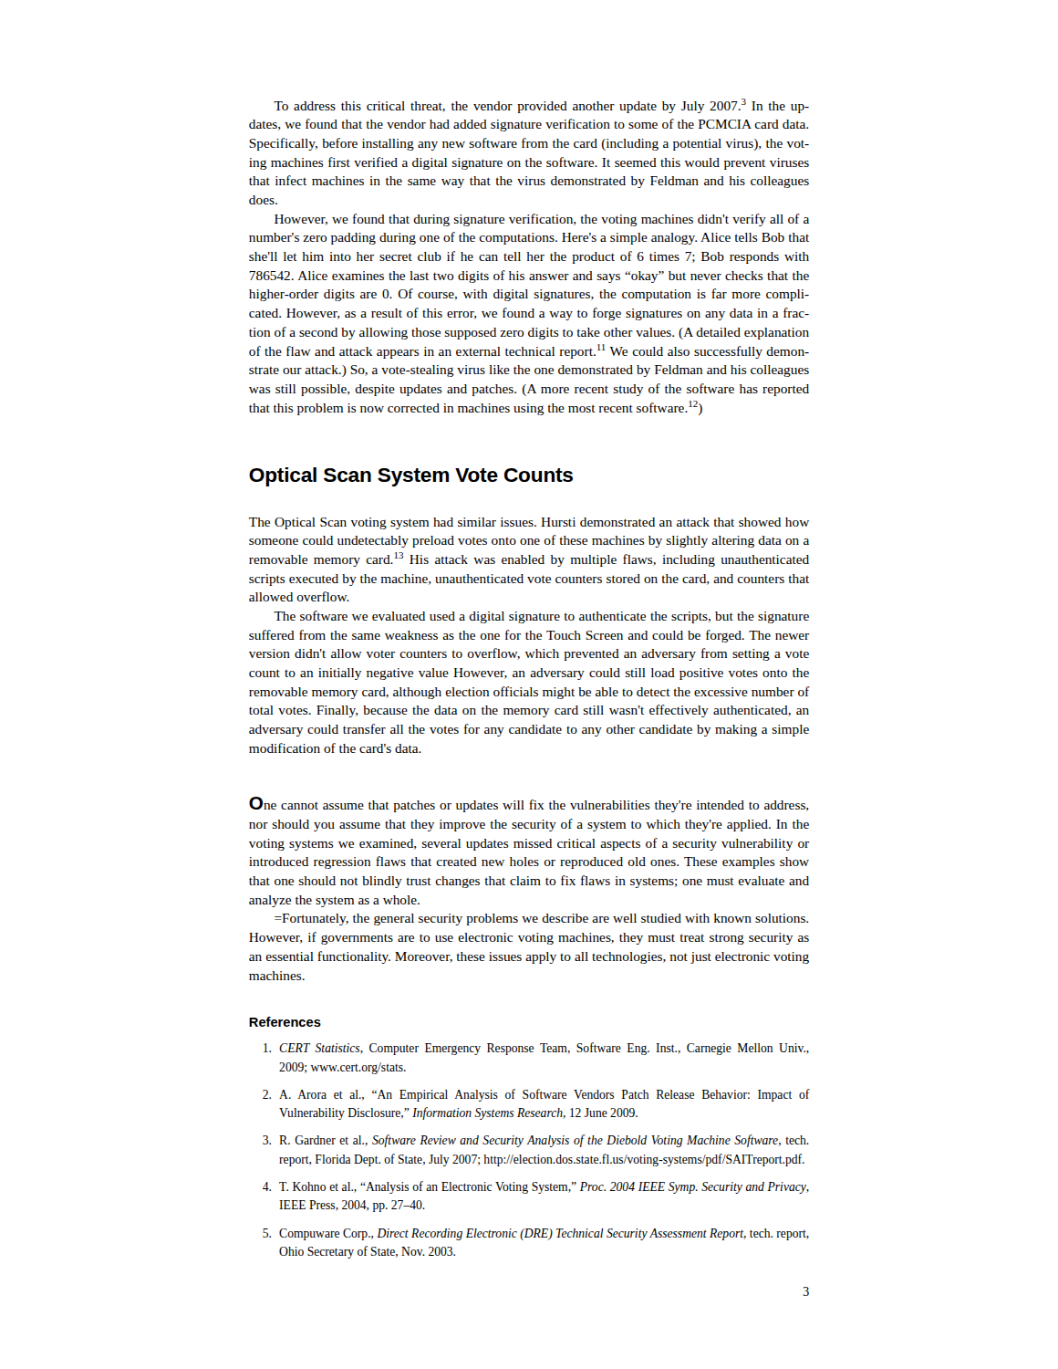To address this critical threat, the vendor provided another update by July 2007.3 In the updates, we found that the vendor had added signature verification to some of the PCMCIA card data. Specifically, before installing any new software from the card (including a potential virus), the voting machines first verified a digital signature on the software. It seemed this would prevent viruses that infect machines in the same way that the virus demonstrated by Feldman and his colleagues does.
However, we found that during signature verification, the voting machines didn't verify all of a number's zero padding during one of the computations. Here's a simple analogy. Alice tells Bob that she'll let him into her secret club if he can tell her the product of 6 times 7; Bob responds with 786542. Alice examines the last two digits of his answer and says “okay” but never checks that the higher-order digits are 0. Of course, with digital signatures, the computation is far more complicated. However, as a result of this error, we found a way to forge signatures on any data in a fraction of a second by allowing those supposed zero digits to take other values. (A detailed explanation of the flaw and attack appears in an external technical report.11 We could also successfully demonstrate our attack.) So, a vote-stealing virus like the one demonstrated by Feldman and his colleagues was still possible, despite updates and patches. (A more recent study of the software has reported that this problem is now corrected in machines using the most recent software.12)
Optical Scan System Vote Counts
The Optical Scan voting system had similar issues. Hursti demonstrated an attack that showed how someone could undetectably preload votes onto one of these machines by slightly altering data on a removable memory card.13 His attack was enabled by multiple flaws, including unauthenticated scripts executed by the machine, unauthenticated vote counters stored on the card, and counters that allowed overflow.
The software we evaluated used a digital signature to authenticate the scripts, but the signature suffered from the same weakness as the one for the Touch Screen and could be forged. The newer version didn't allow voter counters to overflow, which prevented an adversary from setting a vote count to an initially negative value However, an adversary could still load positive votes onto the removable memory card, although election officials might be able to detect the excessive number of total votes. Finally, because the data on the memory card still wasn't effectively authenticated, an adversary could transfer all the votes for any candidate to any other candidate by making a simple modification of the card's data.
One cannot assume that patches or updates will fix the vulnerabilities they're intended to address, nor should you assume that they improve the security of a system to which they're applied. In the voting systems we examined, several updates missed critical aspects of a security vulnerability or introduced regression flaws that created new holes or reproduced old ones. These examples show that one should not blindly trust changes that claim to fix flaws in systems; one must evaluate and analyze the system as a whole.
=Fortunately, the general security problems we describe are well studied with known solutions. However, if governments are to use electronic voting machines, they must treat strong security as an essential functionality. Moreover, these issues apply to all technologies, not just electronic voting machines.
References
CERT Statistics, Computer Emergency Response Team, Software Eng. Inst., Carnegie Mellon Univ., 2009; www.cert.org/stats.
A. Arora et al., “An Empirical Analysis of Software Vendors Patch Release Behavior: Impact of Vulnerability Disclosure,” Information Systems Research, 12 June 2009.
R. Gardner et al., Software Review and Security Analysis of the Diebold Voting Machine Software, tech. report, Florida Dept. of State, July 2007; http://election.dos.state.fl.us/voting-systems/pdf/SAITreport.pdf.
T. Kohno et al., “Analysis of an Electronic Voting System,” Proc. 2004 IEEE Symp. Security and Privacy, IEEE Press, 2004, pp. 27–40.
Compuware Corp., Direct Recording Electronic (DRE) Technical Security Assessment Report, tech. report, Ohio Secretary of State, Nov. 2003.
3